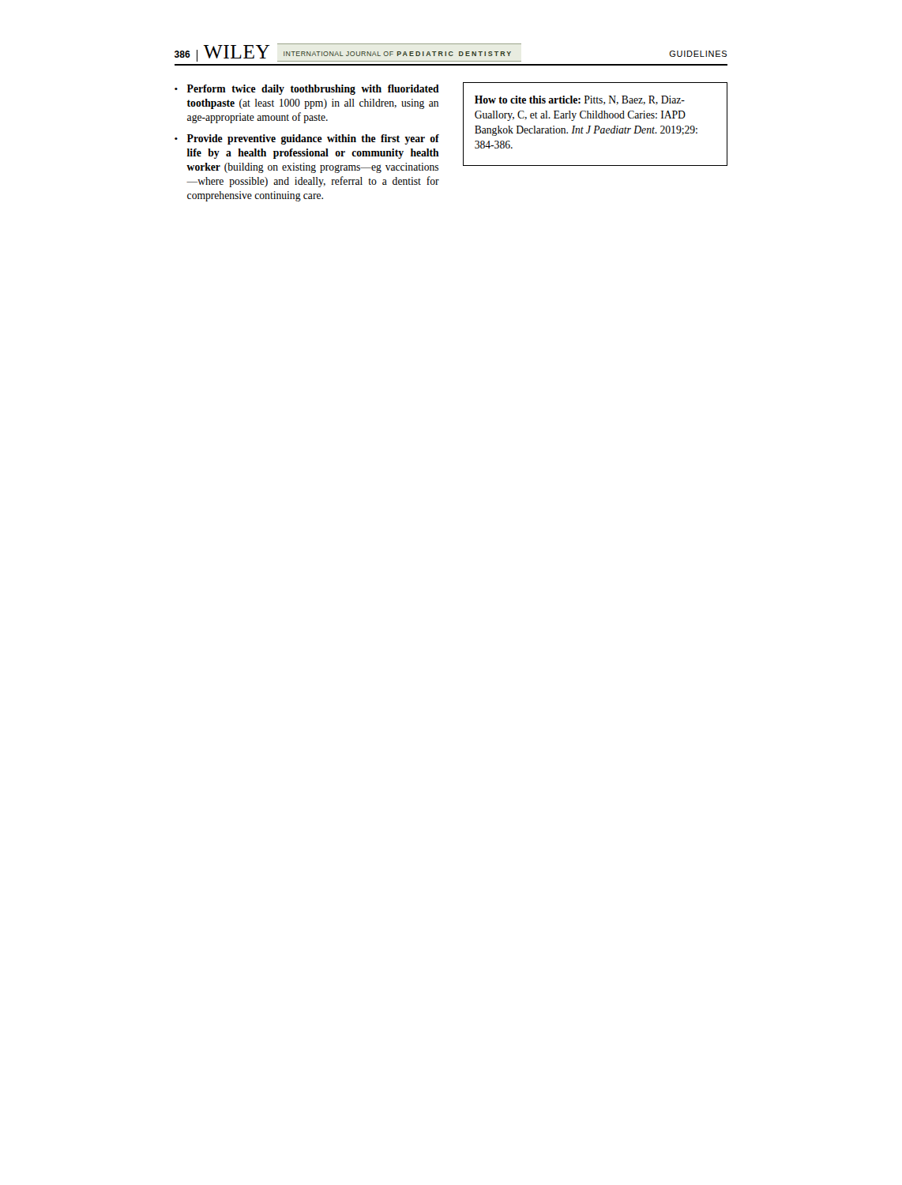386 WILEY International Journal of Paediatric Dentistry
GUIDELINES
Perform twice daily toothbrushing with fluoridated toothpaste (at least 1000 ppm) in all children, using an age-appropriate amount of paste.
Provide preventive guidance within the first year of life by a health professional or community health worker (building on existing programs—eg vaccinations—where possible) and ideally, referral to a dentist for comprehensive continuing care.
How to cite this article: Pitts, N, Baez, R, Diaz-Guallory, C, et al. Early Childhood Caries: IAPD Bangkok Declaration. Int J Paediatr Dent. 2019;29: 384-386.